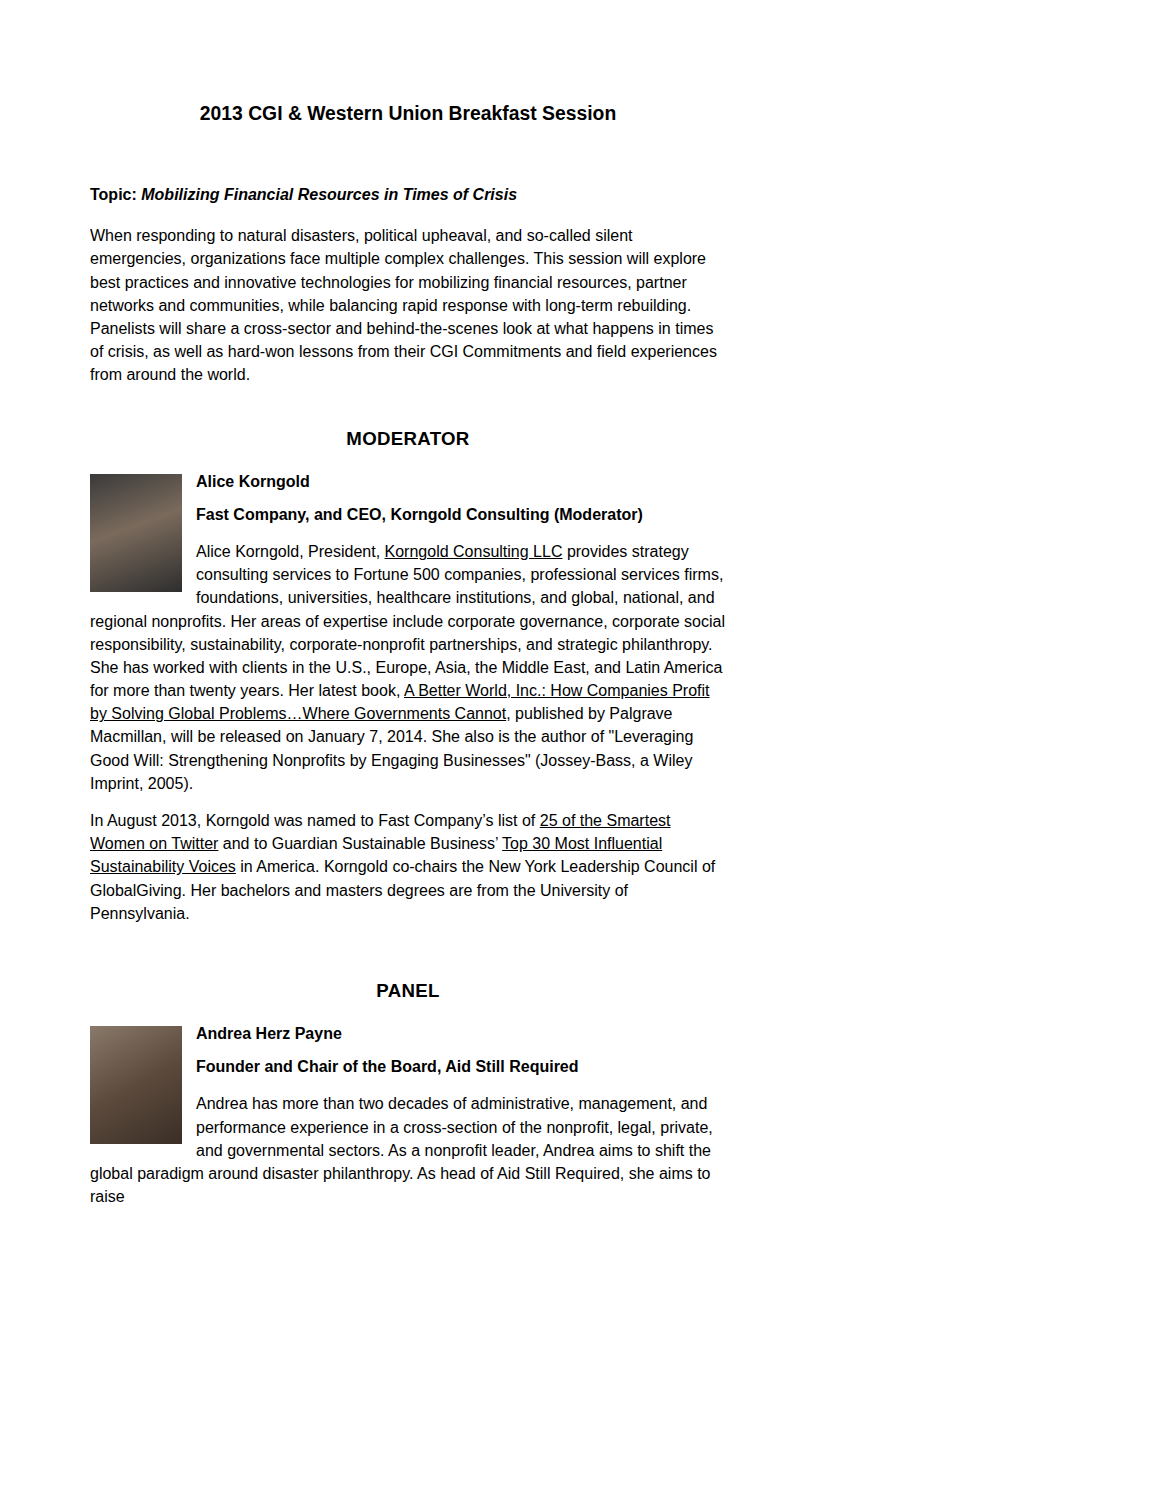2013 CGI & Western Union Breakfast Session
Topic: Mobilizing Financial Resources in Times of Crisis
When responding to natural disasters, political upheaval, and so-called silent emergencies, organizations face multiple complex challenges. This session will explore best practices and innovative technologies for mobilizing financial resources, partner networks and communities, while balancing rapid response with long-term rebuilding. Panelists will share a cross-sector and behind-the-scenes look at what happens in times of crisis, as well as hard-won lessons from their CGI Commitments and field experiences from around the world.
MODERATOR
Alice Korngold
Fast Company, and CEO, Korngold Consulting (Moderator)
Alice Korngold, President, Korngold Consulting LLC provides strategy consulting services to Fortune 500 companies, professional services firms, foundations, universities, healthcare institutions, and global, national, and regional nonprofits. Her areas of expertise include corporate governance, corporate social responsibility, sustainability, corporate-nonprofit partnerships, and strategic philanthropy. She has worked with clients in the U.S., Europe, Asia, the Middle East, and Latin America for more than twenty years. Her latest book, A Better World, Inc.: How Companies Profit by Solving Global Problems…Where Governments Cannot, published by Palgrave Macmillan, will be released on January 7, 2014. She also is the author of "Leveraging Good Will: Strengthening Nonprofits by Engaging Businesses" (Jossey-Bass, a Wiley Imprint, 2005).
In August 2013, Korngold was named to Fast Company’s list of 25 of the Smartest Women on Twitter and to Guardian Sustainable Business’ Top 30 Most Influential Sustainability Voices in America. Korngold co-chairs the New York Leadership Council of GlobalGiving. Her bachelors and masters degrees are from the University of Pennsylvania.
PANEL
Andrea Herz Payne
Founder and Chair of the Board, Aid Still Required
Andrea has more than two decades of administrative, management, and performance experience in a cross-section of the nonprofit, legal, private, and governmental sectors. As a nonprofit leader, Andrea aims to shift the global paradigm around disaster philanthropy. As head of Aid Still Required, she aims to raise